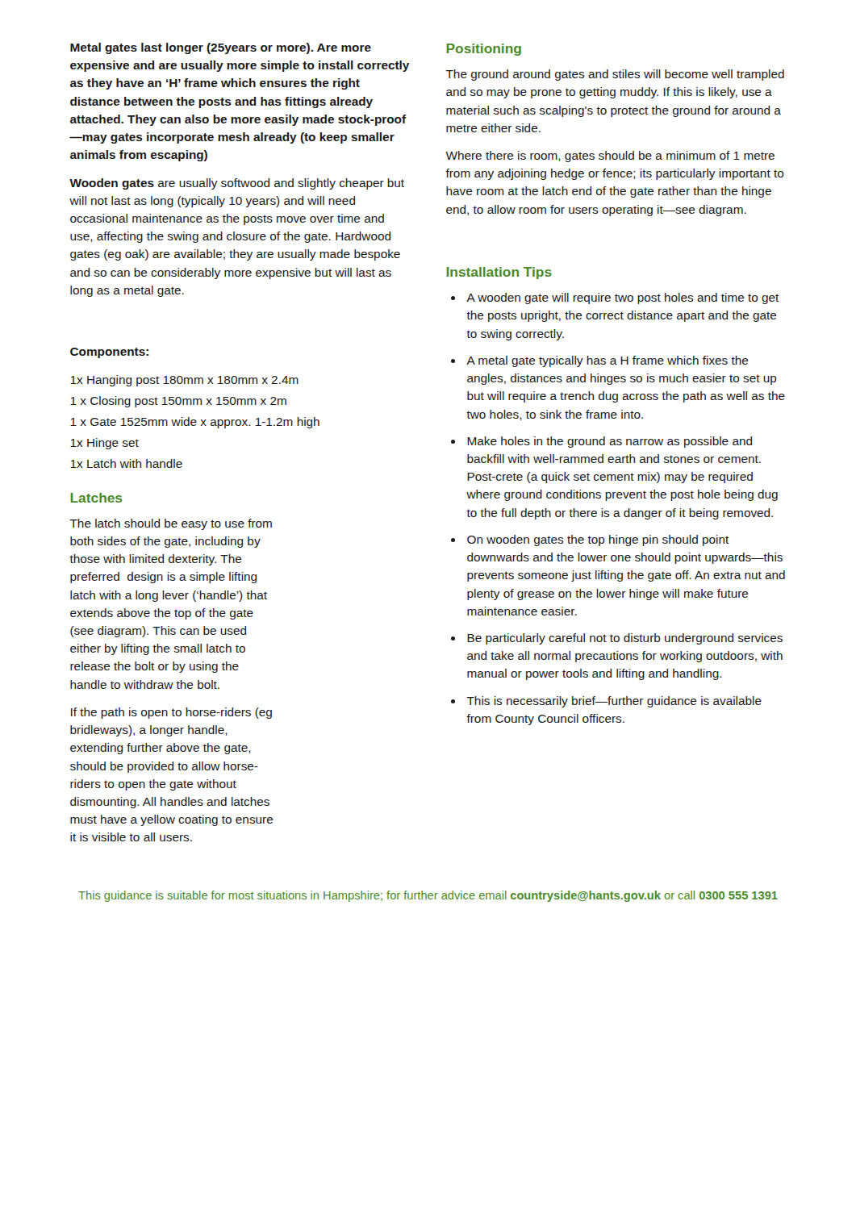Metal gates last longer (25years or more). Are more expensive and are usually more simple to install correctly as they have an ‘H’ frame which ensures the right distance between the posts and has fittings already attached. They can also be more easily made stock-proof—may gates incorporate mesh already (to keep smaller animals from escaping)
Wooden gates are usually softwood and slightly cheaper but will not last as long (typically 10 years) and will need occasional maintenance as the posts move over time and use, affecting the swing and closure of the gate. Hardwood gates (eg oak) are available; they are usually made bespoke and so can be considerably more expensive but will last as long as a metal gate.
Components:
1x Hanging post 180mm x 180mm x 2.4m
1 x Closing post 150mm x 150mm x 2m
1 x Gate 1525mm wide x approx. 1-1.2m high
1x Hinge set
1x Latch with handle
Latches
The latch should be easy to use from both sides of the gate, including by those with limited dexterity. The preferred design is a simple lifting latch with a long lever (‘handle’) that extends above the top of the gate (see diagram). This can be used either by lifting the small latch to release the bolt or by using the handle to withdraw the bolt.
If the path is open to horse-riders (eg bridleways), a longer handle, extending further above the gate, should be provided to allow horse-riders to open the gate without dismounting. All handles and latches must have a yellow coating to ensure it is visible to all users.
Positioning
The ground around gates and stiles will become well trampled and so may be prone to getting muddy. If this is likely, use a material such as scalping's to protect the ground for around a metre either side.
Where there is room, gates should be a minimum of 1 metre from any adjoining hedge or fence; its particularly important to have room at the latch end of the gate rather than the hinge end, to allow room for users operating it—see diagram.
Installation Tips
A wooden gate will require two post holes and time to get the posts upright, the correct distance apart and the gate to swing correctly.
A metal gate typically has a H frame which fixes the angles, distances and hinges so is much easier to set up but will require a trench dug across the path as well as the two holes, to sink the frame into.
Make holes in the ground as narrow as possible and backfill with well-rammed earth and stones or cement. Post-crete (a quick set cement mix) may be required where ground conditions prevent the post hole being dug to the full depth or there is a danger of it being removed.
On wooden gates the top hinge pin should point downwards and the lower one should point upwards—this prevents someone just lifting the gate off. An extra nut and plenty of grease on the lower hinge will make future maintenance easier.
Be particularly careful not to disturb underground services and take all normal precautions for working outdoors, with manual or power tools and lifting and handling.
This is necessarily brief—further guidance is available from County Council officers.
This guidance is suitable for most situations in Hampshire; for further advice email countryside@hants.gov.uk or call 0300 555 1391